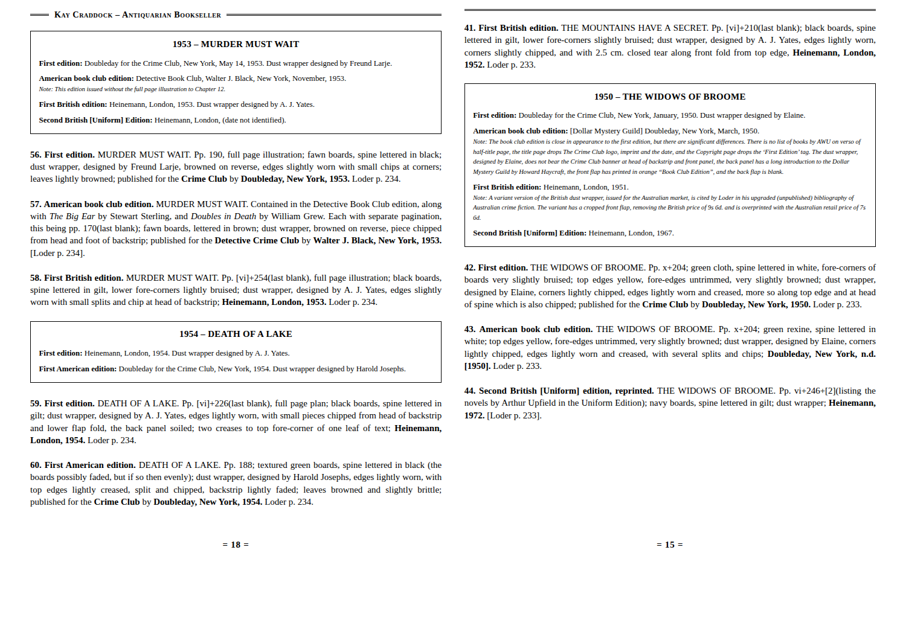Kay Craddock – Antiquarian Bookseller
1953 – MURDER MUST WAIT
First edition: Doubleday for the Crime Club, New York, May 14, 1953. Dust wrapper designed by Freund Larje.
American book club edition: Detective Book Club, Walter J. Black, New York, November, 1953.
Note: This edition issued without the full page illustration to Chapter 12.
First British edition: Heinemann, London, 1953. Dust wrapper designed by A. J. Yates.
Second British [Uniform] Edition: Heinemann, London, (date not identified).
56. First edition. Murder Must Wait. Pp. 190, full page illustration; fawn boards, spine lettered in black; dust wrapper, designed by Freund Larje, browned on reverse, edges slightly worn with small chips at corners; leaves lightly browned; published for the Crime Club by Doubleday, New York, 1953. Loder p. 234.
57. American book club edition. Murder Must Wait. Contained in the Detective Book Club edition, along with The Big Ear by Stewart Sterling, and Doubles in Death by William Grew. Each with separate pagination, this being pp. 170(last blank); fawn boards, lettered in brown; dust wrapper, browned on reverse, piece chipped from head and foot of backstrip; published for the Detective Crime Club by Walter J. Black, New York, 1953. [Loder p. 234].
58. First British edition. Murder Must Wait. Pp. [vi]+254(last blank), full page illustration; black boards, spine lettered in gilt, lower fore-corners lightly bruised; dust wrapper, designed by A. J. Yates, edges slightly worn with small splits and chip at head of backstrip; Heinemann, London, 1953. Loder p. 234.
1954 – DEATH OF A LAKE
First edition: Heinemann, London, 1954. Dust wrapper designed by A. J. Yates.
First American edition: Doubleday for the Crime Club, New York, 1954. Dust wrapper designed by Harold Josephs.
59. First edition. Death of a Lake. Pp. [vi]+226(last blank), full page plan; black boards, spine lettered in gilt; dust wrapper, designed by A. J. Yates, edges lightly worn, with small pieces chipped from head of backstrip and lower flap fold, the back panel soiled; two creases to top fore-corner of one leaf of text; Heinemann, London, 1954. Loder p. 234.
60. First American edition. Death of a Lake. Pp. 188; textured green boards, spine lettered in black (the boards possibly faded, but if so then evenly); dust wrapper, designed by Harold Josephs, edges lightly worn, with top edges lightly creased, split and chipped, backstrip lightly faded; leaves browned and slightly brittle; published for the Crime Club by Doubleday, New York, 1954. Loder p. 234.
= 18 =
41. First British edition. The Mountains Have a Secret. Pp. [vi]+210(last blank); black boards, spine lettered in gilt, lower fore-corners slightly bruised; dust wrapper, designed by A. J. Yates, edges lightly worn, corners slightly chipped, and with 2.5 cm. closed tear along front fold from top edge, Heinemann, London, 1952. Loder p. 233.
1950 – THE WIDOWS OF BROOME
First edition: Doubleday for the Crime Club, New York, January, 1950. Dust wrapper designed by Elaine.
American book club edition: [Dollar Mystery Guild] Doubleday, New York, March, 1950.
Note: The book club edition is close in appearance to the first edition, but there are significant differences. There is no list of books by AWU on verso of half-title page, the title page drops The Crime Club logo, imprint and the date, and the Copyright page drops the ‘First Edition’ tag. The dust wrapper, designed by Elaine, does not bear the Crime Club banner at head of backstrip and front panel, the back panel has a long introduction to the Dollar Mystery Guild by Howard Haycraft, the front flap has printed in orange “Book Club Edition”, and the back flap is blank.
First British edition: Heinemann, London, 1951.
Note: A variant version of the British dust wrapper, issued for the Australian market, is cited by Loder in his upgraded (unpublished) bibliography of Australian crime fiction. The variant has a cropped front flap, removing the British price of 9s 6d. and is overprinted with the Australian retail price of 7s 6d.
Second British [Uniform] Edition: Heinemann, London, 1967.
42. First edition. The Widows of Broome. Pp. x+204; green cloth, spine lettered in white, fore-corners of boards very slightly bruised; top edges yellow, fore-edges untrimmed, very slightly browned; dust wrapper, designed by Elaine, corners lightly chipped, edges lightly worn and creased, more so along top edge and at head of spine which is also chipped; published for the Crime Club by Doubleday, New York, 1950. Loder p. 233.
43. American book club edition. The Widows of Broome. Pp. x+204; green rexine, spine lettered in white; top edges yellow, fore-edges untrimmed, very slightly browned; dust wrapper, designed by Elaine, corners lightly chipped, edges lightly worn and creased, with several splits and chips; Doubleday, New York, n.d.[1950]. Loder p. 233.
44. Second British [Uniform] edition, reprinted. The Widows of Broome. Pp. vi+246+[2](listing the novels by Arthur Upfield in the Uniform Edition); navy boards, spine lettered in gilt; dust wrapper; Heinemann, 1972. [Loder p. 233].
= 15 =